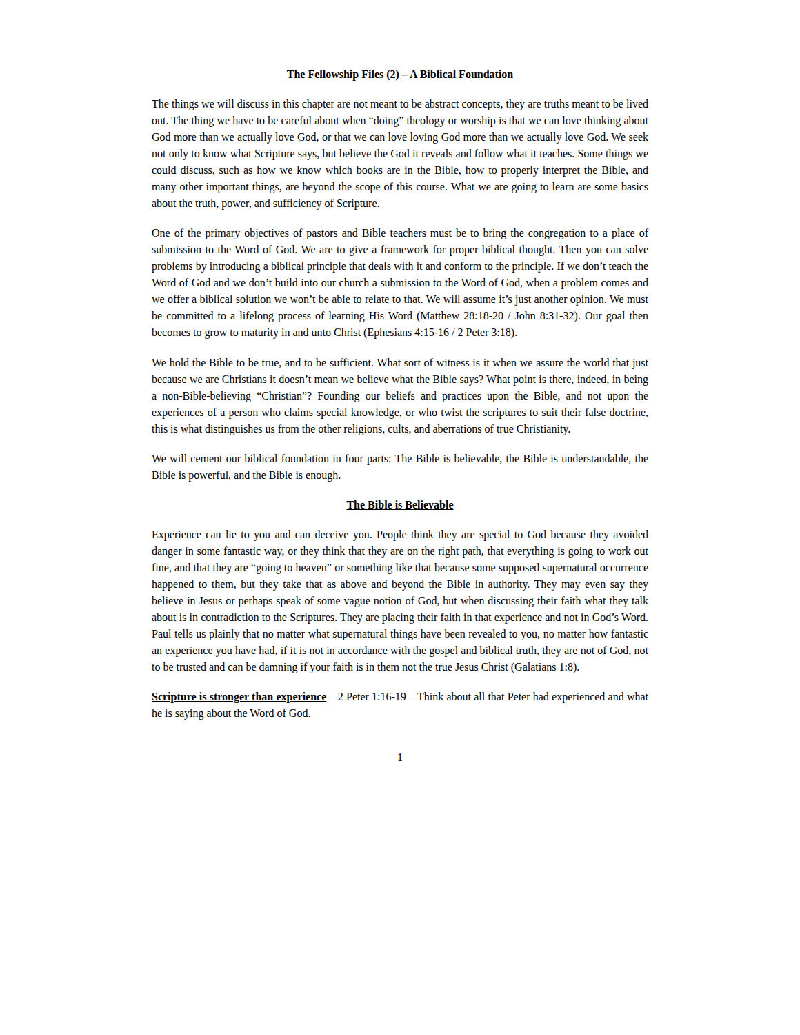The Fellowship Files (2) – A Biblical Foundation
The things we will discuss in this chapter are not meant to be abstract concepts, they are truths meant to be lived out. The thing we have to be careful about when “doing” theology or worship is that we can love thinking about God more than we actually love God, or that we can love loving God more than we actually love God. We seek not only to know what Scripture says, but believe the God it reveals and follow what it teaches. Some things we could discuss, such as how we know which books are in the Bible, how to properly interpret the Bible, and many other important things, are beyond the scope of this course. What we are going to learn are some basics about the truth, power, and sufficiency of Scripture.
One of the primary objectives of pastors and Bible teachers must be to bring the congregation to a place of submission to the Word of God. We are to give a framework for proper biblical thought. Then you can solve problems by introducing a biblical principle that deals with it and conform to the principle. If we don’t teach the Word of God and we don’t build into our church a submission to the Word of God, when a problem comes and we offer a biblical solution we won’t be able to relate to that. We will assume it’s just another opinion. We must be committed to a lifelong process of learning His Word (Matthew 28:18-20 / John 8:31-32). Our goal then becomes to grow to maturity in and unto Christ (Ephesians 4:15-16 / 2 Peter 3:18).
We hold the Bible to be true, and to be sufficient. What sort of witness is it when we assure the world that just because we are Christians it doesn’t mean we believe what the Bible says? What point is there, indeed, in being a non-Bible-believing “Christian”? Founding our beliefs and practices upon the Bible, and not upon the experiences of a person who claims special knowledge, or who twist the scriptures to suit their false doctrine, this is what distinguishes us from the other religions, cults, and aberrations of true Christianity.
We will cement our biblical foundation in four parts: The Bible is believable, the Bible is understandable, the Bible is powerful, and the Bible is enough.
The Bible is Believable
Experience can lie to you and can deceive you. People think they are special to God because they avoided danger in some fantastic way, or they think that they are on the right path, that everything is going to work out fine, and that they are “going to heaven” or something like that because some supposed supernatural occurrence happened to them, but they take that as above and beyond the Bible in authority. They may even say they believe in Jesus or perhaps speak of some vague notion of God, but when discussing their faith what they talk about is in contradiction to the Scriptures. They are placing their faith in that experience and not in God’s Word. Paul tells us plainly that no matter what supernatural things have been revealed to you, no matter how fantastic an experience you have had, if it is not in accordance with the gospel and biblical truth, they are not of God, not to be trusted and can be damning if your faith is in them not the true Jesus Christ (Galatians 1:8).
Scripture is stronger than experience – 2 Peter 1:16-19 – Think about all that Peter had experienced and what he is saying about the Word of God.
1